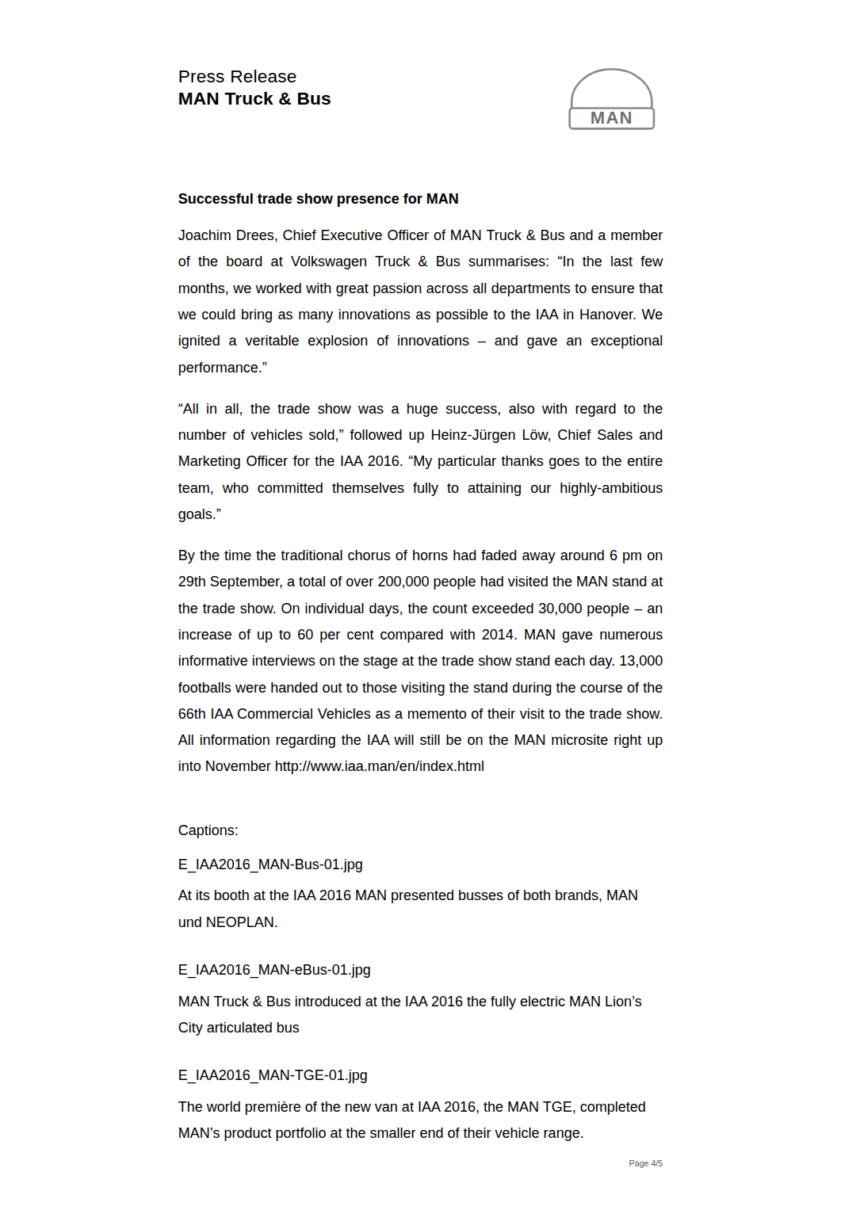Press Release MAN Truck & Bus
MAN
Successful trade show presence for MAN
Joachim Drees, Chief Executive Officer of MAN Truck & Bus and a member of the board at Volkswagen Truck & Bus summarises: “In the last few months, we worked with great passion across all departments to ensure that we could bring as many innovations as possible to the IAA in Hanover. We ignited a veritable explosion of innovations – and gave an exceptional performance.”
“All in all, the trade show was a huge success, also with regard to the number of vehicles sold,” followed up Heinz-Jürgen Löw, Chief Sales and Marketing Officer for the IAA 2016. “My particular thanks goes to the entire team, who committed themselves fully to attaining our highly-ambitious goals.”
By the time the traditional chorus of horns had faded away around 6 pm on 29th September, a total of over 200,000 people had visited the MAN stand at the trade show. On individual days, the count exceeded 30,000 people – an increase of up to 60 per cent compared with 2014. MAN gave numerous informative interviews on the stage at the trade show stand each day. 13,000 footballs were handed out to those visiting the stand during the course of the 66th IAA Commercial Vehicles as a memento of their visit to the trade show. All information regarding the IAA will still be on the MAN microsite right up into November http://www.iaa.man/en/index.html
Captions:
E_IAA2016_MAN-Bus-01.jpg
At its booth at the IAA 2016 MAN presented busses of both brands, MAN und NEOPLAN.
E_IAA2016_MAN-eBus-01.jpg
MAN Truck & Bus introduced at the IAA 2016 the fully electric MAN Lion’s City articulated bus
E_IAA2016_MAN-TGE-01.jpg
The world première of the new van at IAA 2016, the MAN TGE, completed MAN’s product portfolio at the smaller end of their vehicle range.
Page 4/5